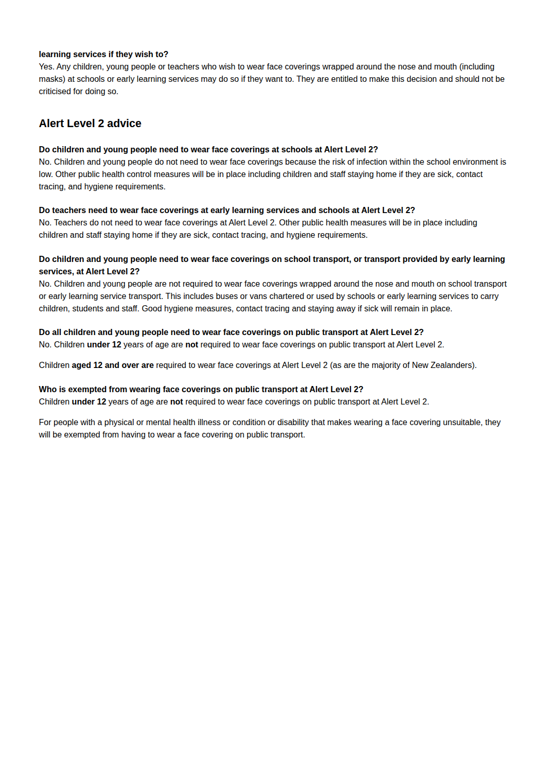learning services if they wish to?
Yes. Any children, young people or teachers who wish to wear face coverings wrapped around the nose and mouth (including masks) at schools or early learning services may do so if they want to. They are entitled to make this decision and should not be criticised for doing so.
Alert Level 2 advice
Do children and young people need to wear face coverings at schools at Alert Level 2?
No. Children and young people do not need to wear face coverings because the risk of infection within the school environment is low. Other public health control measures will be in place including children and staff staying home if they are sick, contact tracing, and hygiene requirements.
Do teachers need to wear face coverings at early learning services and schools at Alert Level 2?
No. Teachers do not need to wear face coverings at Alert Level 2. Other public health measures will be in place including children and staff staying home if they are sick, contact tracing, and hygiene requirements.
Do children and young people need to wear face coverings on school transport, or transport provided by early learning services, at Alert Level 2?
No. Children and young people are not required to wear face coverings wrapped around the nose and mouth on school transport or early learning service transport. This includes buses or vans chartered or used by schools or early learning services to carry children, students and staff. Good hygiene measures, contact tracing and staying away if sick will remain in place.
Do all children and young people need to wear face coverings on public transport at Alert Level 2?
No. Children under 12 years of age are not required to wear face coverings on public transport at Alert Level 2.
Children aged 12 and over are required to wear face coverings at Alert Level 2 (as are the majority of New Zealanders).
Who is exempted from wearing face coverings on public transport at Alert Level 2?
Children under 12 years of age are not required to wear face coverings on public transport at Alert Level 2.
For people with a physical or mental health illness or condition or disability that makes wearing a face covering unsuitable, they will be exempted from having to wear a face covering on public transport.